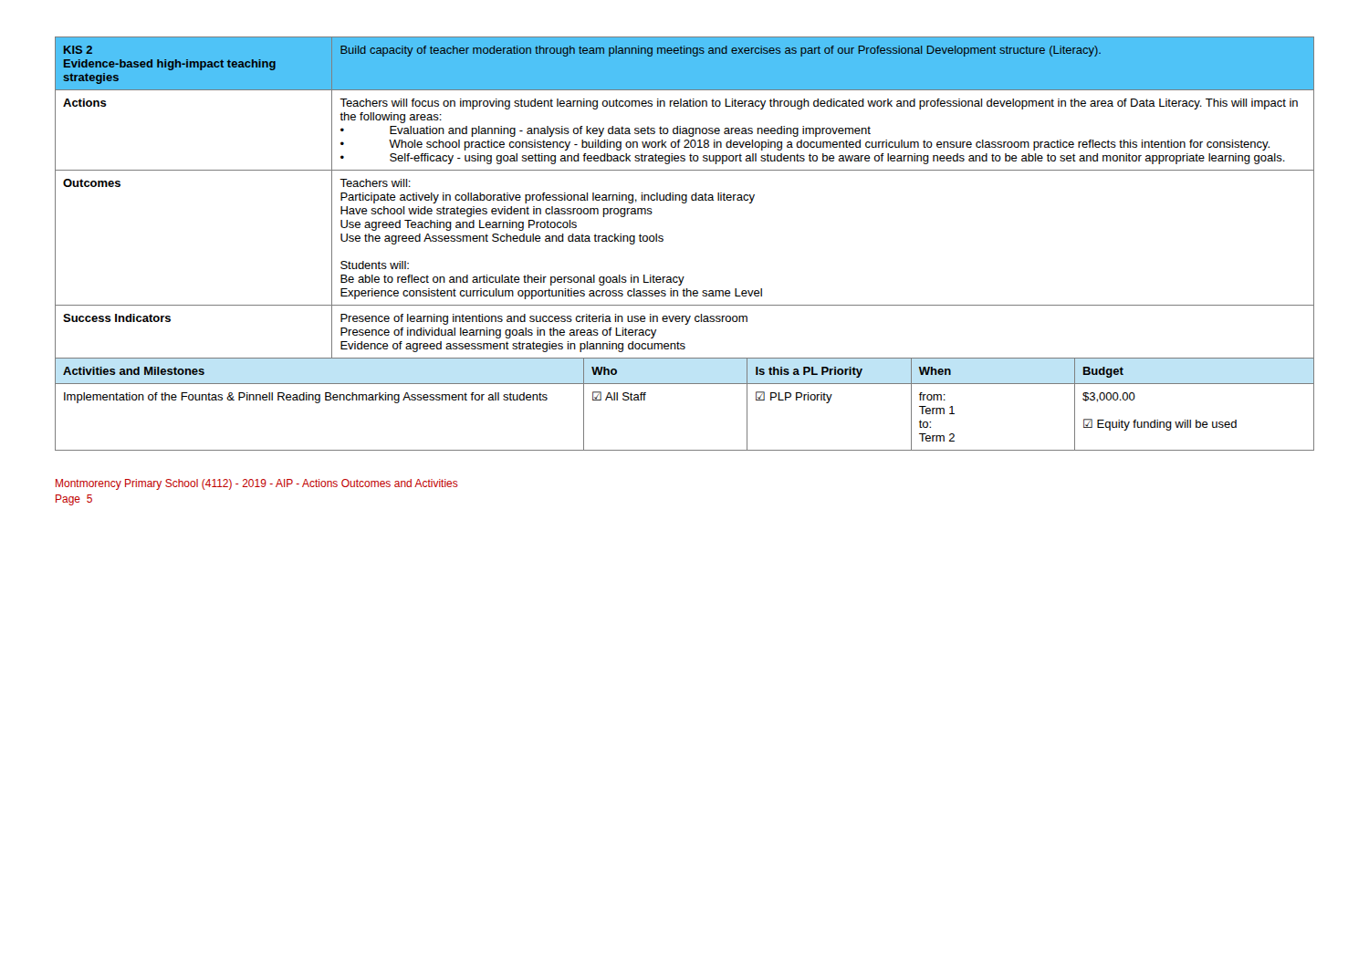| KIS 2 Evidence-based high-impact teaching strategies | Build capacity of teacher moderation through team planning meetings and exercises as part of our Professional Development structure (Literacy). |
| Actions | Teachers will focus on improving student learning outcomes in relation to Literacy through dedicated work and professional development in the area of Data Literacy. This will impact in the following areas: • Evaluation and planning - analysis of key data sets to diagnose areas needing improvement • Whole school practice consistency - building on work of 2018 in developing a documented curriculum to ensure classroom practice reflects this intention for consistency. • Self-efficacy - using goal setting and feedback strategies to support all students to be aware of learning needs and to be able to set and monitor appropriate learning goals. |
| Outcomes | Teachers will: Participate actively in collaborative professional learning, including data literacy Have school wide strategies evident in classroom programs Use agreed Teaching and Learning Protocols Use the agreed Assessment Schedule and data tracking tools Students will: Be able to reflect on and articulate their personal goals in Literacy Experience consistent curriculum opportunities across classes in the same Level |
| Success Indicators | Presence of learning intentions and success criteria in use in every classroom Presence of individual learning goals in the areas of Literacy Evidence of agreed assessment strategies in planning documents |
| Activities and Milestones | Who | Is this a PL Priority | When | Budget |
| Implementation of the Fountas & Pinnell Reading Benchmarking Assessment for all students | ☑ All Staff | ☑ PLP Priority | from: Term 1 to: Term 2 | $3,000.00 ☑ Equity funding will be used |
Montmorency Primary School (4112) - 2019 - AIP - Actions Outcomes and Activities
Page 5